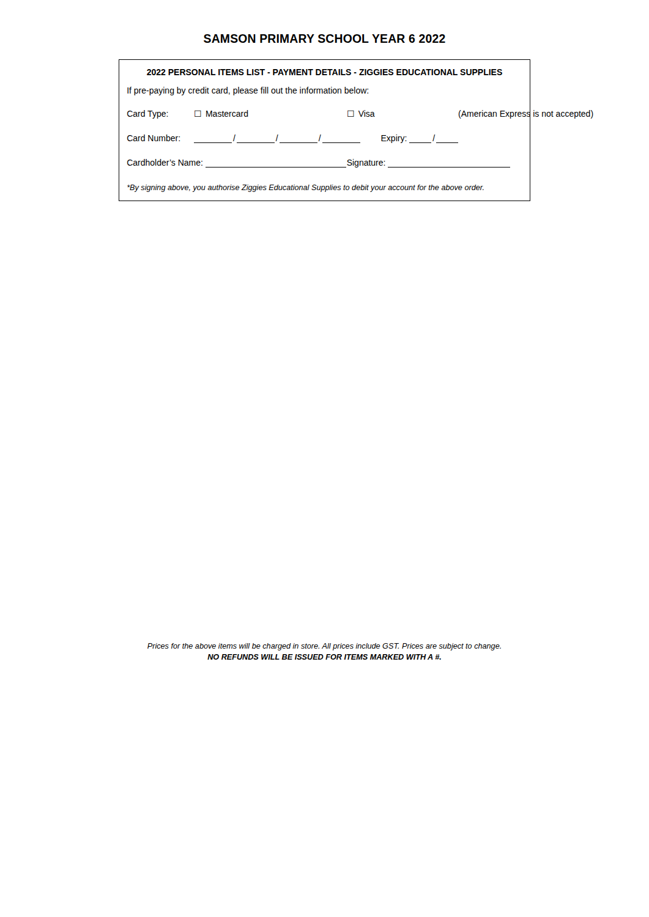SAMSON PRIMARY SCHOOL YEAR 6 2022
2022 PERSONAL ITEMS LIST - PAYMENT DETAILS - ZIGGIES EDUCATIONAL SUPPLIES
If pre-paying by credit card, please fill out the information below:
| Card Type: | ☐ Mastercard | ☐ Visa | (American Express is not accepted) |
| Card Number: | / / / Expiry: / | |
| Cardholder’s Name: | Signature: |
*By signing above, you authorise Ziggies Educational Supplies to debit your account for the above order.
Prices for the above items will be charged in store. All prices include GST. Prices are subject to change.
NO REFUNDS WILL BE ISSUED FOR ITEMS MARKED WITH A #.